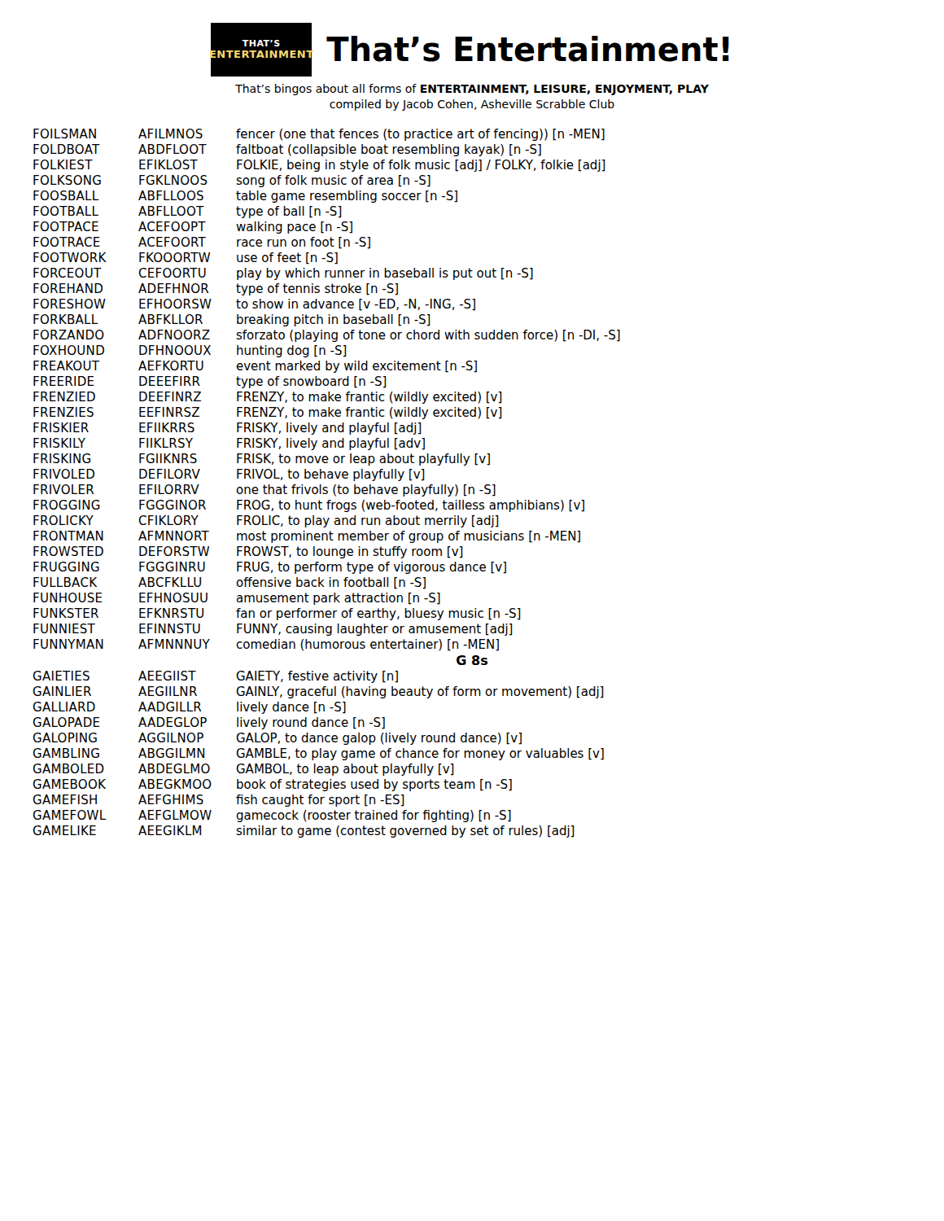THAT’S ENTERTAINMENT
That’s Entertainment!
That’s bingos about all forms of ENTERTAINMENT, LEISURE, ENJOYMENT, PLAY
compiled by Jacob Cohen, Asheville Scrabble Club
| FOILSMAN | AFILMNOS | fencer (one that fences (to practice art of fencing)) [n -MEN] |
| FOLDBOAT | ABDFLOOT | faltboat (collapsible boat resembling kayak) [n -S] |
| FOLKIEST | EFIKLOST | FOLKIE, being in style of folk music [adj] / FOLKY, folkie [adj] |
| FOLKSONG | FGKLNOOS | song of folk music of area [n -S] |
| FOOSBALL | ABFLLOOS | table game resembling soccer [n -S] |
| FOOTBALL | ABFLLOOT | type of ball [n -S] |
| FOOTPACE | ACEFOOPT | walking pace [n -S] |
| FOOTRACE | ACEFOORT | race run on foot [n -S] |
| FOOTWORK | FKOOORTW | use of feet [n -S] |
| FORCEOUT | CEFOORTU | play by which runner in baseball is put out [n -S] |
| FOREHAND | ADEFHNOR | type of tennis stroke [n -S] |
| FORESHOW | EFHOORSW | to show in advance [v -ED, -N, -ING, -S] |
| FORKBALL | ABFKLLOR | breaking pitch in baseball [n -S] |
| FORZANDO | ADFNOORZ | sforzato (playing of tone or chord with sudden force) [n -DI, -S] |
| FOXHOUND | DFHNOOUX | hunting dog [n -S] |
| FREAKOUT | AEFKORTU | event marked by wild excitement [n -S] |
| FREERIDE | DEEEFIRR | type of snowboard [n -S] |
| FRENZIED | DEEFINRZ | FRENZY, to make frantic (wildly excited) [v] |
| FRENZIES | EEFINRSZ | FRENZY, to make frantic (wildly excited) [v] |
| FRISKIER | EFIIKRRS | FRISKY, lively and playful [adj] |
| FRISKILY | FIIKLRSY | FRISKY, lively and playful [adv] |
| FRISKING | FGIIKNRS | FRISK, to move or leap about playfully [v] |
| FRIVOLED | DEFILORV | FRIVOL, to behave playfully [v] |
| FRIVOLER | EFILORRV | one that frivols (to behave playfully) [n -S] |
| FROGGING | FGGGINOR | FROG, to hunt frogs (web-footed, tailless amphibians) [v] |
| FROLICKY | CFIKLORY | FROLIC, to play and run about merrily [adj] |
| FRONTMAN | AFMNNORT | most prominent member of group of musicians [n -MEN] |
| FROWSTED | DEFORSTW | FROWST, to lounge in stuffy room [v] |
| FRUGGING | FGGGINRU | FRUG, to perform type of vigorous dance [v] |
| FULLBACK | ABCFKLLU | offensive back in football [n -S] |
| FUNHOUSE | EFHNOSUU | amusement park attraction [n -S] |
| FUNKSTER | EFKNRSTU | fan or performer of earthy, bluesy music [n -S] |
| FUNNIEST | EFINNSTU | FUNNY, causing laughter or amusement [adj] |
| FUNNYMAN | AFMNNNUY | comedian (humorous entertainer) [n -MEN] |
| G 8s |
| GAIETIES | AEEGIIST | GAIETY, festive activity [n] |
| GAINLIER | AEGIILNR | GAINLY, graceful (having beauty of form or movement) [adj] |
| GALLIARD | AADGILLR | lively dance [n -S] |
| GALOPADE | AADEGLOP | lively round dance [n -S] |
| GALOPING | AGGILNOP | GALOP, to dance galop (lively round dance) [v] |
| GAMBLING | ABGGILMN | GAMBLE, to play game of chance for money or valuables [v] |
| GAMBOLED | ABDEGLMO | GAMBOL, to leap about playfully [v] |
| GAMEBOOK | ABEGKMOO | book of strategies used by sports team [n -S] |
| GAMEFISH | AEFGHIMS | fish caught for sport [n -ES] |
| GAMEFOWL | AEFGLMOW | gamecock (rooster trained for fighting) [n -S] |
| GAMELIKE | AEEGIKLM | similar to game (contest governed by set of rules) [adj] |